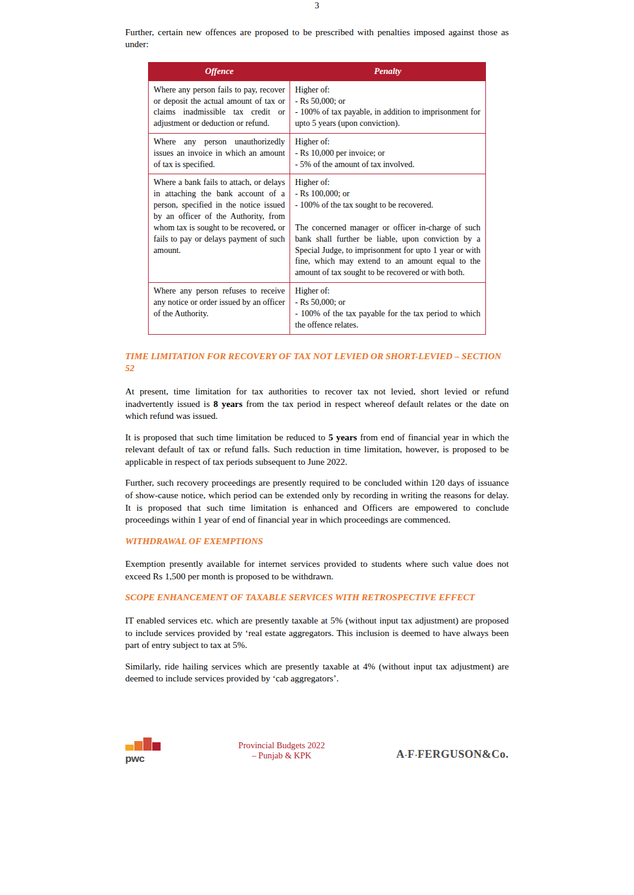3
Further, certain new offences are proposed to be prescribed with penalties imposed against those as under:
| Offence | Penalty |
| --- | --- |
| Where any person fails to pay, recover or deposit the actual amount of tax or claims inadmissible tax credit or adjustment or deduction or refund. | Higher of: - Rs 50,000; or - 100% of tax payable, in addition to imprisonment for upto 5 years (upon conviction). |
| Where any person unauthorizedly issues an invoice in which an amount of tax is specified. | Higher of: - Rs 10,000 per invoice; or - 5% of the amount of tax involved. |
| Where a bank fails to attach, or delays in attaching the bank account of a person, specified in the notice issued by an officer of the Authority, from whom tax is sought to be recovered, or fails to pay or delays payment of such amount. | Higher of: - Rs 100,000; or - 100% of the tax sought to be recovered. The concerned manager or officer in-charge of such bank shall further be liable, upon conviction by a Special Judge, to imprisonment for upto 1 year or with fine, which may extend to an amount equal to the amount of tax sought to be recovered or with both. |
| Where any person refuses to receive any notice or order issued by an officer of the Authority. | Higher of: - Rs 50,000; or - 100% of the tax payable for the tax period to which the offence relates. |
TIME LIMITATION FOR RECOVERY OF TAX NOT LEVIED OR SHORT-LEVIED – SECTION 52
At present, time limitation for tax authorities to recover tax not levied, short levied or refund inadvertently issued is 8 years from the tax period in respect whereof default relates or the date on which refund was issued.
It is proposed that such time limitation be reduced to 5 years from end of financial year in which the relevant default of tax or refund falls. Such reduction in time limitation, however, is proposed to be applicable in respect of tax periods subsequent to June 2022.
Further, such recovery proceedings are presently required to be concluded within 120 days of issuance of show-cause notice, which period can be extended only by recording in writing the reasons for delay. It is proposed that such time limitation is enhanced and Officers are empowered to conclude proceedings within 1 year of end of financial year in which proceedings are commenced.
WITHDRAWAL OF EXEMPTIONS
Exemption presently available for internet services provided to students where such value does not exceed Rs 1,500 per month is proposed to be withdrawn.
SCOPE ENHANCEMENT OF TAXABLE SERVICES WITH RETROSPECTIVE EFFECT
IT enabled services etc. which are presently taxable at 5% (without input tax adjustment) are proposed to include services provided by ‘real estate aggregators. This inclusion is deemed to have always been part of entry subject to tax at 5%.
Similarly, ride hailing services which are presently taxable at 4% (without input tax adjustment) are deemed to include services provided by ‘cab aggregators’.
pwc
Provincial Budgets 2022
– Punjab & KPK
A·F·FERGUSON&Co.